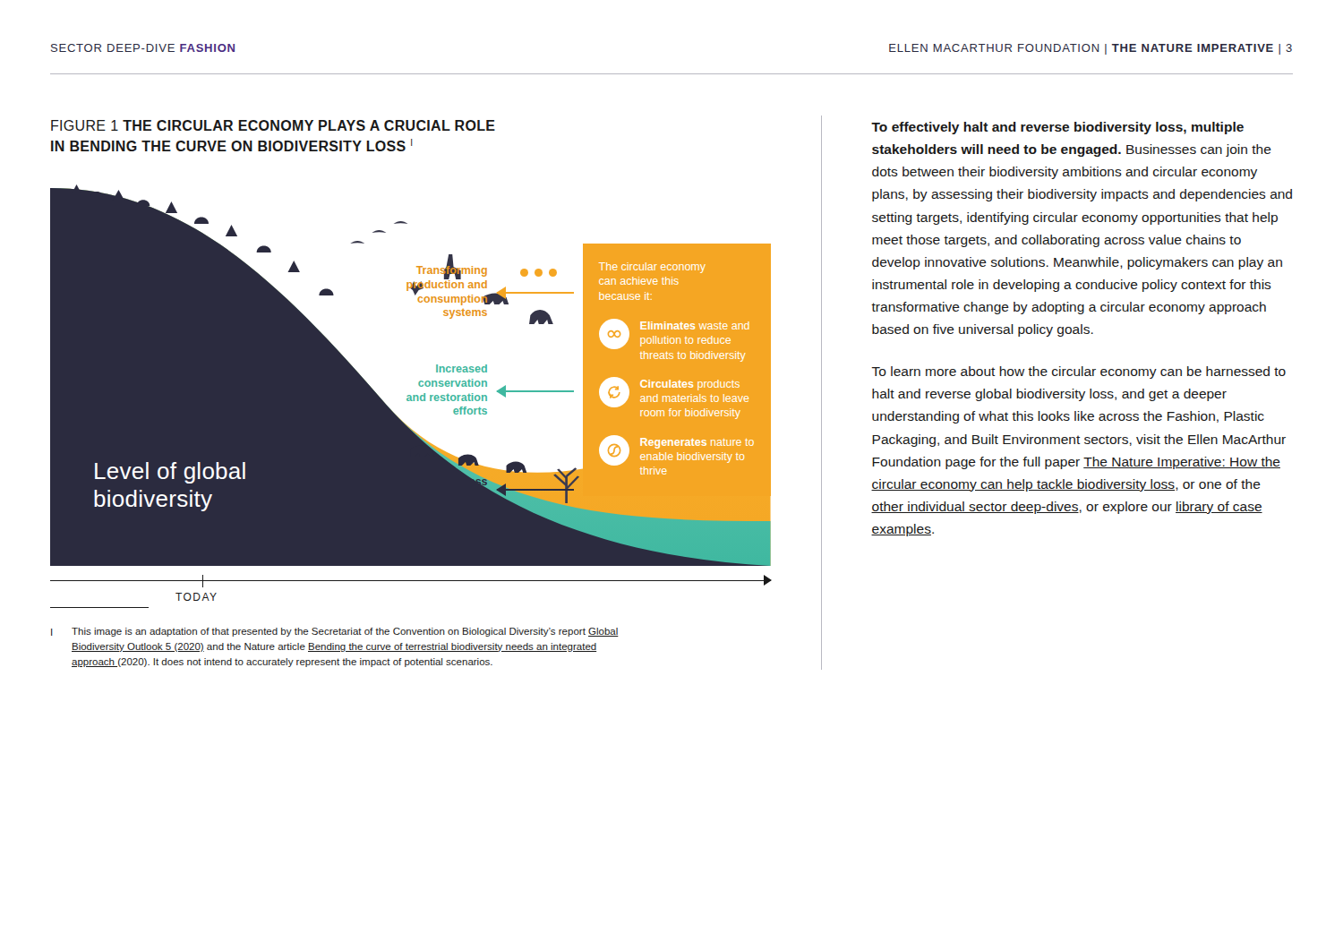SECTOR DEEP-DIVE FASHION
ELLEN MACARTHUR FOUNDATION | THE NATURE IMPERATIVE | 3
FIGURE 1 THE CIRCULAR ECONOMY PLAYS A CRUCIAL ROLE
IN BENDING THE CURVE ON BIODIVERSITY LOSS I
Level of global
biodiversity
TODAY
Transforming
production and
consumption
systems
Increased
conservation
and restoration
efforts
Business
as usual
The circular economy
can achieve this
because it:
Eliminates waste and pollution to reduce threats to biodiversity
Circulates products and materials to leave room for biodiversity
Regenerates nature to enable biodiversity to thrive
I
This image is an adaptation of that presented by the Secretariat of the Convention on Biological Diversity’s report Global Biodiversity Outlook 5 (2020) and the Nature article Bending the curve of terrestrial biodiversity needs an integrated approach (2020). It does not intend to accurately represent the impact of potential scenarios.
To effectively halt and reverse biodiversity loss, multiple stakeholders will need to be engaged. Businesses can join the dots between their biodiversity ambitions and circular economy plans, by assessing their biodiversity impacts and dependencies and setting targets, identifying circular economy opportunities that help meet those targets, and collaborating across value chains to develop innovative solutions. Meanwhile, policymakers can play an instrumental role in developing a conducive policy context for this transformative change by adopting a circular economy approach based on five universal policy goals.
To learn more about how the circular economy can be harnessed to halt and reverse global biodiversity loss, and get a deeper understanding of what this looks like across the Fashion, Plastic Packaging, and Built Environment sectors, visit the Ellen MacArthur Foundation page for the full paper The Nature Imperative: How the circular economy can help tackle biodiversity loss, or one of the other individual sector deep-dives, or explore our library of case examples.